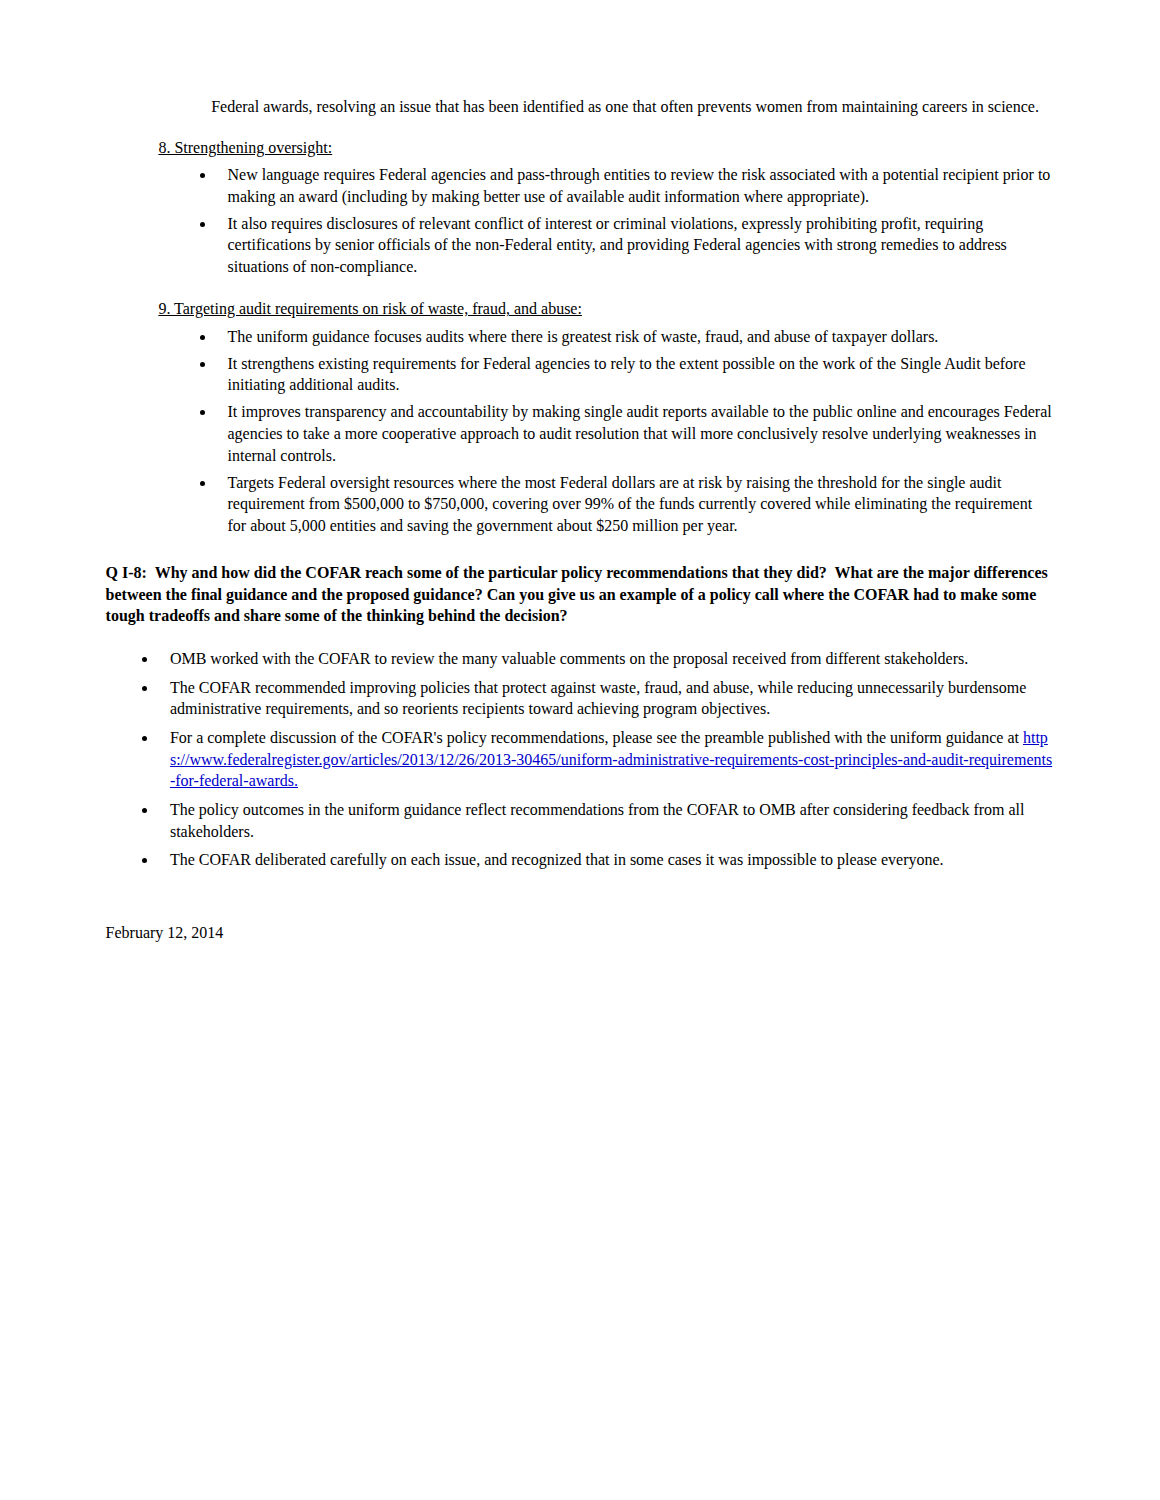Federal awards, resolving an issue that has been identified as one that often prevents women from maintaining careers in science.
8. Strengthening oversight:
New language requires Federal agencies and pass-through entities to review the risk associated with a potential recipient prior to making an award (including by making better use of available audit information where appropriate).
It also requires disclosures of relevant conflict of interest or criminal violations, expressly prohibiting profit, requiring certifications by senior officials of the non-Federal entity, and providing Federal agencies with strong remedies to address situations of non-compliance.
9. Targeting audit requirements on risk of waste, fraud, and abuse:
The uniform guidance focuses audits where there is greatest risk of waste, fraud, and abuse of taxpayer dollars.
It strengthens existing requirements for Federal agencies to rely to the extent possible on the work of the Single Audit before initiating additional audits.
It improves transparency and accountability by making single audit reports available to the public online and encourages Federal agencies to take a more cooperative approach to audit resolution that will more conclusively resolve underlying weaknesses in internal controls.
Targets Federal oversight resources where the most Federal dollars are at risk by raising the threshold for the single audit requirement from $500,000 to $750,000, covering over 99% of the funds currently covered while eliminating the requirement for about 5,000 entities and saving the government about $250 million per year.
Q I-8: Why and how did the COFAR reach some of the particular policy recommendations that they did? What are the major differences between the final guidance and the proposed guidance? Can you give us an example of a policy call where the COFAR had to make some tough tradeoffs and share some of the thinking behind the decision?
OMB worked with the COFAR to review the many valuable comments on the proposal received from different stakeholders.
The COFAR recommended improving policies that protect against waste, fraud, and abuse, while reducing unnecessarily burdensome administrative requirements, and so reorients recipients toward achieving program objectives.
For a complete discussion of the COFAR's policy recommendations, please see the preamble published with the uniform guidance at https://www.federalregister.gov/articles/2013/12/26/2013-30465/uniform-administrative-requirements-cost-principles-and-audit-requirements-for-federal-awards.
The policy outcomes in the uniform guidance reflect recommendations from the COFAR to OMB after considering feedback from all stakeholders.
The COFAR deliberated carefully on each issue, and recognized that in some cases it was impossible to please everyone.
February 12, 2014